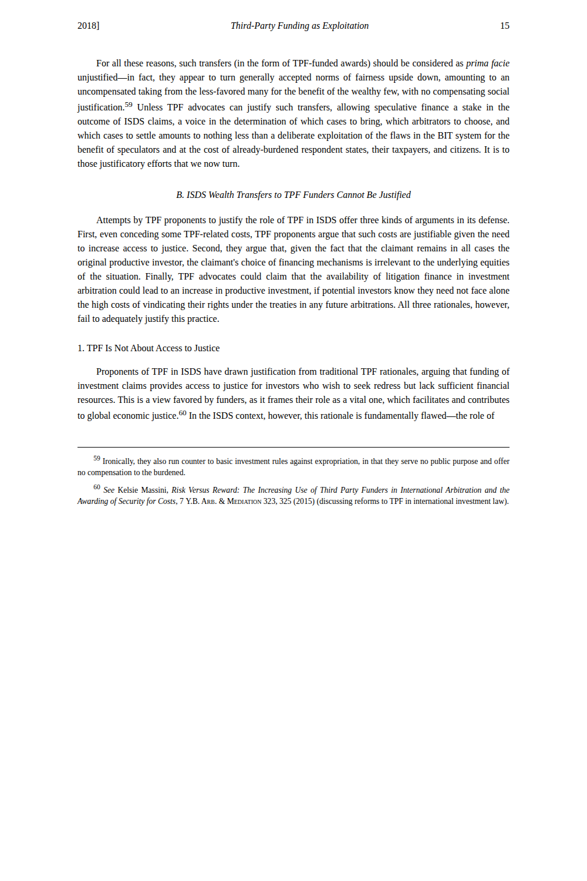2018] Third-Party Funding as Exploitation 15
For all these reasons, such transfers (in the form of TPF-funded awards) should be considered as prima facie unjustified—in fact, they appear to turn generally accepted norms of fairness upside down, amounting to an uncompensated taking from the less-favored many for the benefit of the wealthy few, with no compensating social justification.59 Unless TPF advocates can justify such transfers, allowing speculative finance a stake in the outcome of ISDS claims, a voice in the determination of which cases to bring, which arbitrators to choose, and which cases to settle amounts to nothing less than a deliberate exploitation of the flaws in the BIT system for the benefit of speculators and at the cost of already-burdened respondent states, their taxpayers, and citizens. It is to those justificatory efforts that we now turn.
B. ISDS Wealth Transfers to TPF Funders Cannot Be Justified
Attempts by TPF proponents to justify the role of TPF in ISDS offer three kinds of arguments in its defense. First, even conceding some TPF-related costs, TPF proponents argue that such costs are justifiable given the need to increase access to justice. Second, they argue that, given the fact that the claimant remains in all cases the original productive investor, the claimant's choice of financing mechanisms is irrelevant to the underlying equities of the situation. Finally, TPF advocates could claim that the availability of litigation finance in investment arbitration could lead to an increase in productive investment, if potential investors know they need not face alone the high costs of vindicating their rights under the treaties in any future arbitrations. All three rationales, however, fail to adequately justify this practice.
1. TPF Is Not About Access to Justice
Proponents of TPF in ISDS have drawn justification from traditional TPF rationales, arguing that funding of investment claims provides access to justice for investors who wish to seek redress but lack sufficient financial resources. This is a view favored by funders, as it frames their role as a vital one, which facilitates and contributes to global economic justice.60 In the ISDS context, however, this rationale is fundamentally flawed—the role of
59 Ironically, they also run counter to basic investment rules against expropriation, in that they serve no public purpose and offer no compensation to the burdened.
60 See Kelsie Massini, Risk Versus Reward: The Increasing Use of Third Party Funders in International Arbitration and the Awarding of Security for Costs, 7 Y.B. Arb. & Mediation 323, 325 (2015) (discussing reforms to TPF in international investment law).